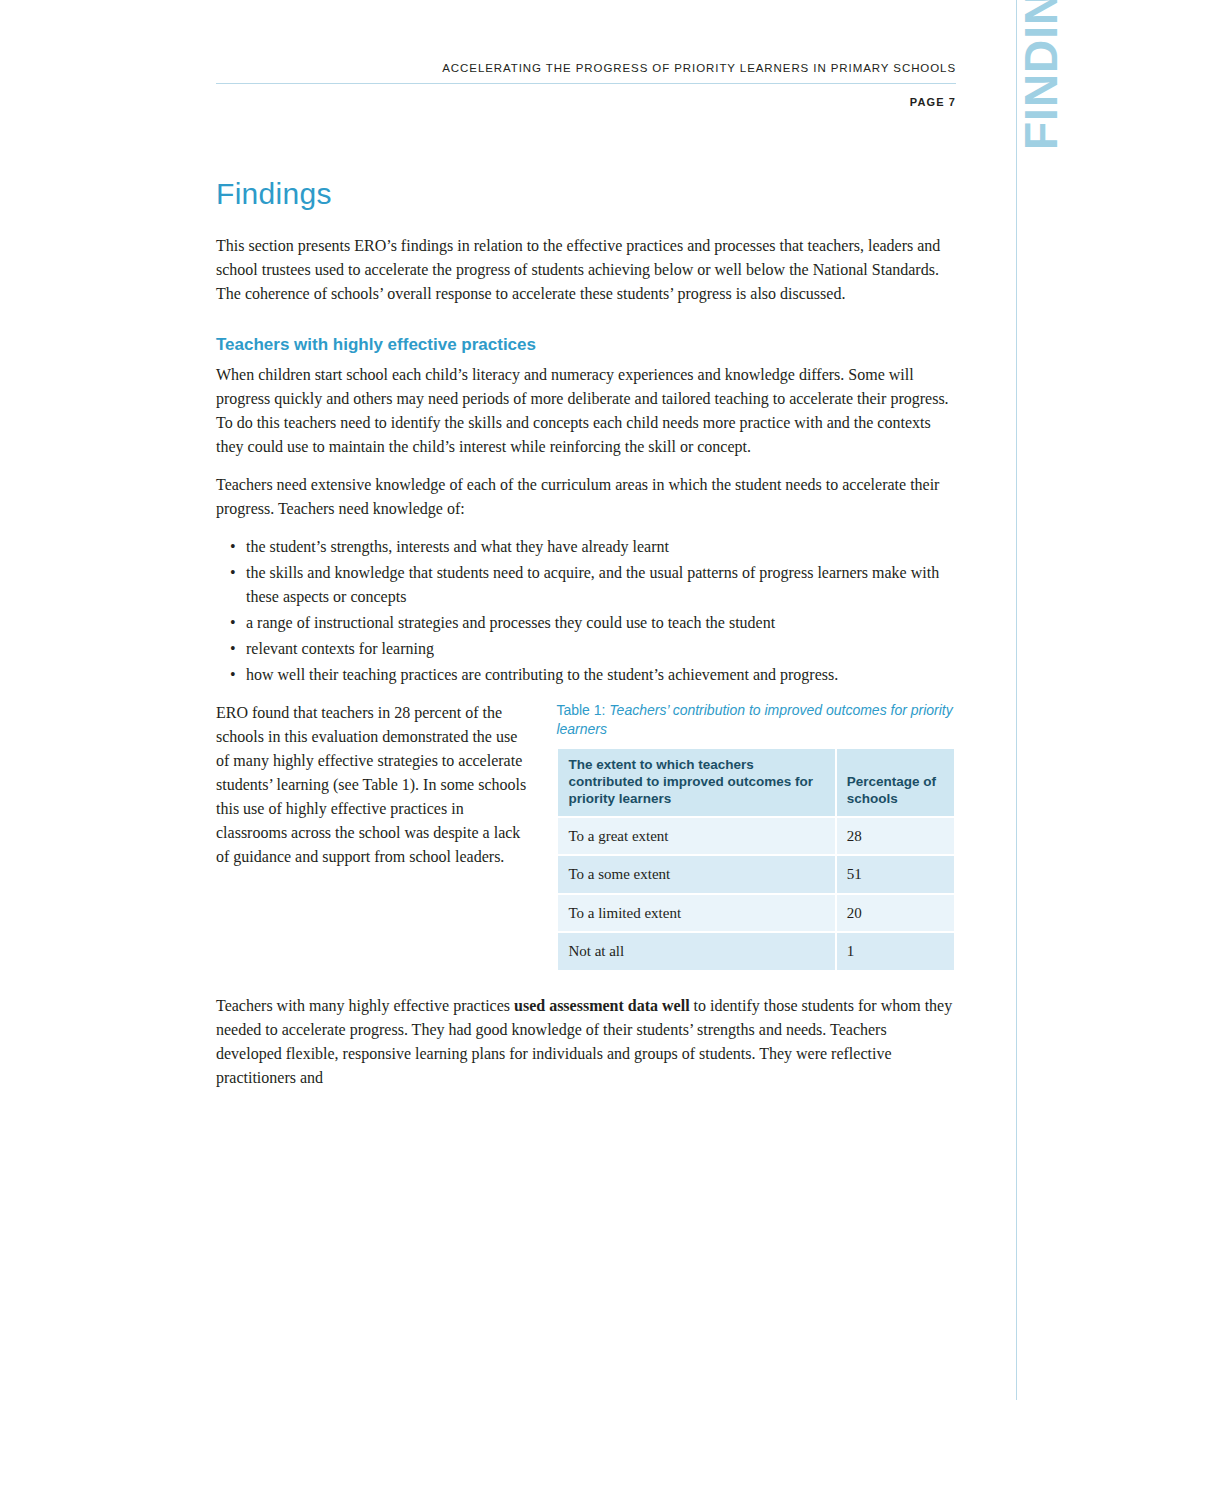FINDINGS
Accelerating the progress of priority learners in primary schools
PAGE 7
Findings
This section presents ERO’s findings in relation to the effective practices and processes that teachers, leaders and school trustees used to accelerate the progress of students achieving below or well below the National Standards. The coherence of schools’ overall response to accelerate these students’ progress is also discussed.
Teachers with highly effective practices
When children start school each child’s literacy and numeracy experiences and knowledge differs. Some will progress quickly and others may need periods of more deliberate and tailored teaching to accelerate their progress. To do this teachers need to identify the skills and concepts each child needs more practice with and the contexts they could use to maintain the child’s interest while reinforcing the skill or concept.
Teachers need extensive knowledge of each of the curriculum areas in which the student needs to accelerate their progress. Teachers need knowledge of:
the student’s strengths, interests and what they have already learnt
the skills and knowledge that students need to acquire, and the usual patterns of progress learners make with these aspects or concepts
a range of instructional strategies and processes they could use to teach the student
relevant contexts for learning
how well their teaching practices are contributing to the student’s achievement and progress.
ERO found that teachers in 28 percent of the schools in this evaluation demonstrated the use of many highly effective strategies to accelerate students’ learning (see Table 1). In some schools this use of highly effective practices in classrooms across the school was despite a lack of guidance and support from school leaders.
Table 1: Teachers’ contribution to improved outcomes for priority learners
| The extent to which teachers contributed to improved outcomes for priority learners | Percentage of schools |
| --- | --- |
| To a great extent | 28 |
| To a some extent | 51 |
| To a limited extent | 20 |
| Not at all | 1 |
Teachers with many highly effective practices used assessment data well to identify those students for whom they needed to accelerate progress. They had good knowledge of their students’ strengths and needs. Teachers developed flexible, responsive learning plans for individuals and groups of students. They were reflective practitioners and